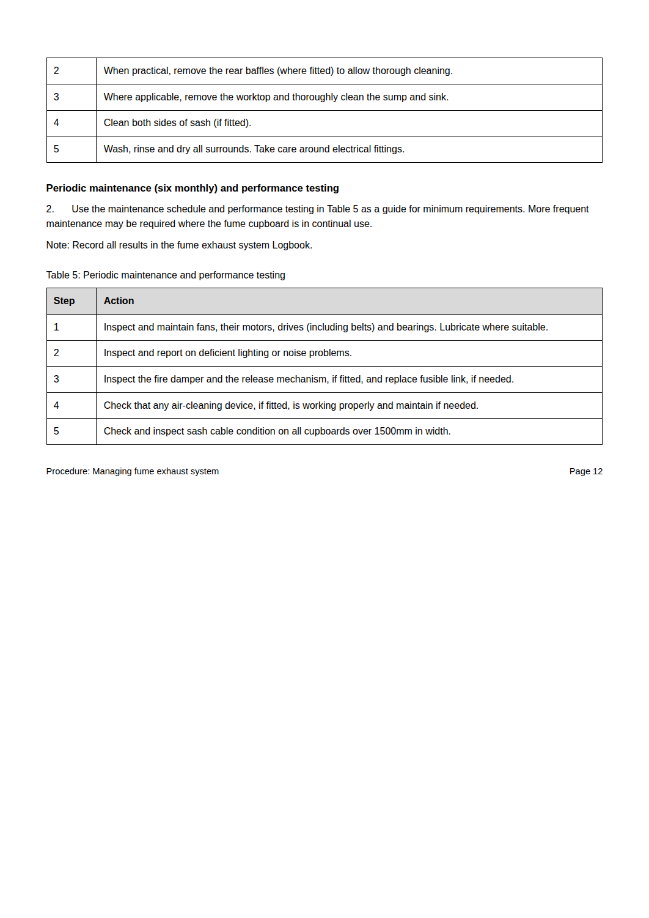| 2 | When practical, remove the rear baffles (where fitted) to allow thorough cleaning. |
| 3 | Where applicable, remove the worktop and thoroughly clean the sump and sink. |
| 4 | Clean both sides of sash (if fitted). |
| 5 | Wash, rinse and dry all surrounds. Take care around electrical fittings. |
Periodic maintenance (six monthly) and performance testing
2. Use the maintenance schedule and performance testing in Table 5 as a guide for minimum requirements. More frequent maintenance may be required where the fume cupboard is in continual use.
Note: Record all results in the fume exhaust system Logbook.
Table 5: Periodic maintenance and performance testing
| Step | Action |
| --- | --- |
| 1 | Inspect and maintain fans, their motors, drives (including belts) and bearings. Lubricate where suitable. |
| 2 | Inspect and report on deficient lighting or noise problems. |
| 3 | Inspect the fire damper and the release mechanism, if fitted, and replace fusible link, if needed. |
| 4 | Check that any air-cleaning device, if fitted, is working properly and maintain if needed. |
| 5 | Check and inspect sash cable condition on all cupboards over 1500mm in width. |
Procedure: Managing fume exhaust system Page 12